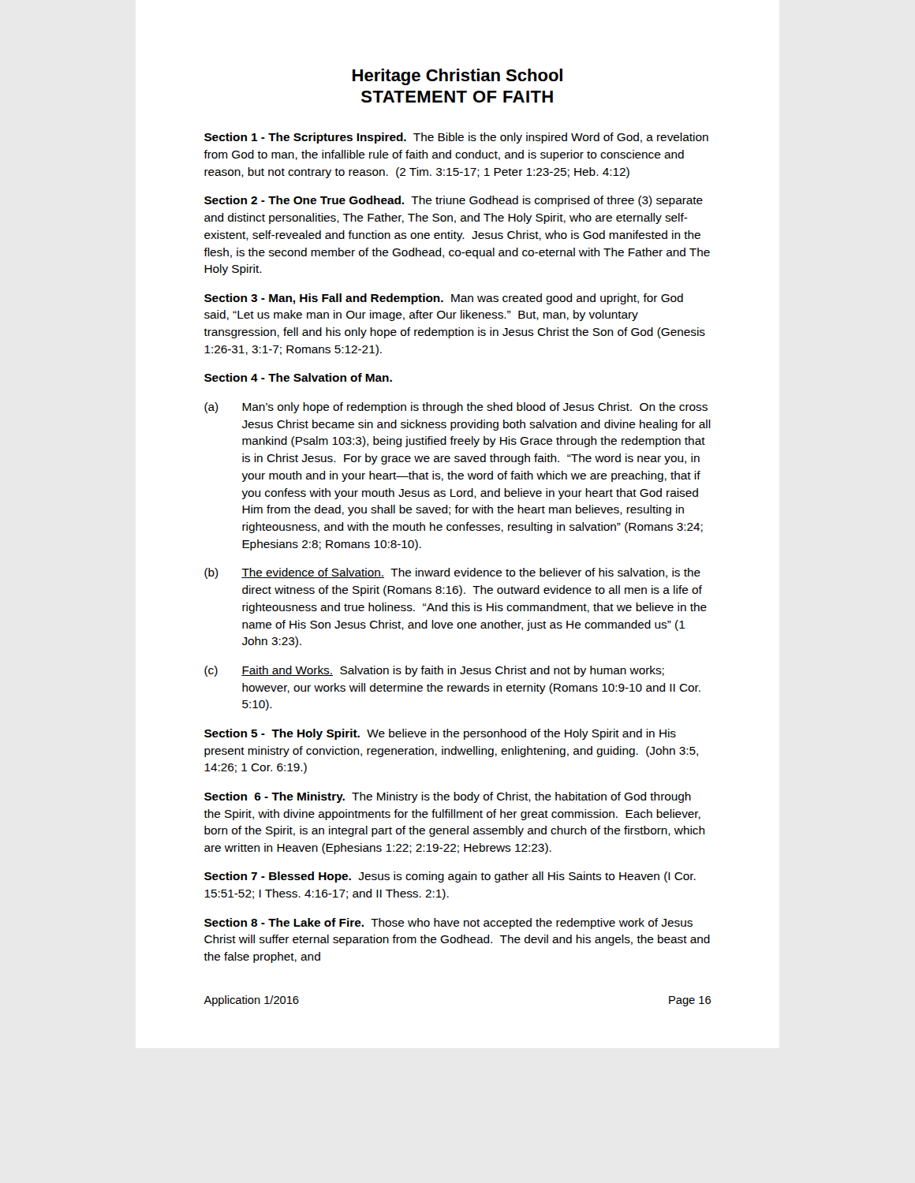Heritage Christian School STATEMENT OF FAITH
Section 1 - The Scriptures Inspired. The Bible is the only inspired Word of God, a revelation from God to man, the infallible rule of faith and conduct, and is superior to conscience and reason, but not contrary to reason. (2 Tim. 3:15-17; 1 Peter 1:23-25; Heb. 4:12)
Section 2 - The One True Godhead. The triune Godhead is comprised of three (3) separate and distinct personalities, The Father, The Son, and The Holy Spirit, who are eternally self-existent, self-revealed and function as one entity. Jesus Christ, who is God manifested in the flesh, is the second member of the Godhead, co-equal and co-eternal with The Father and The Holy Spirit.
Section 3 - Man, His Fall and Redemption. Man was created good and upright, for God said, “Let us make man in Our image, after Our likeness.” But, man, by voluntary transgression, fell and his only hope of redemption is in Jesus Christ the Son of God (Genesis 1:26-31, 3:1-7; Romans 5:12-21).
Section 4 - The Salvation of Man.
(a)
Man’s only hope of redemption is through the shed blood of Jesus Christ. On the cross Jesus Christ became sin and sickness providing both salvation and divine healing for all mankind (Psalm 103:3), being justified freely by His Grace through the redemption that is in Christ Jesus. For by grace we are saved through faith. “The word is near you, in your mouth and in your heart—that is, the word of faith which we are preaching, that if you confess with your mouth Jesus as Lord, and believe in your heart that God raised Him from the dead, you shall be saved; for with the heart man believes, resulting in righteousness, and with the mouth he confesses, resulting in salvation” (Romans 3:24; Ephesians 2:8; Romans 10:8-10).
(b)
The evidence of Salvation. The inward evidence to the believer of his salvation, is the direct witness of the Spirit (Romans 8:16). The outward evidence to all men is a life of righteousness and true holiness. “And this is His commandment, that we believe in the name of His Son Jesus Christ, and love one another, just as He commanded us” (1 John 3:23).
(c)
Faith and Works. Salvation is by faith in Jesus Christ and not by human works; however, our works will determine the rewards in eternity (Romans 10:9-10 and II Cor. 5:10).
Section 5 - The Holy Spirit. We believe in the personhood of the Holy Spirit and in His present ministry of conviction, regeneration, indwelling, enlightening, and guiding. (John 3:5, 14:26; 1 Cor. 6:19.)
Section 6 - The Ministry. The Ministry is the body of Christ, the habitation of God through the Spirit, with divine appointments for the fulfillment of her great commission. Each believer, born of the Spirit, is an integral part of the general assembly and church of the firstborn, which are written in Heaven (Ephesians 1:22; 2:19-22; Hebrews 12:23).
Section 7 - Blessed Hope. Jesus is coming again to gather all His Saints to Heaven (I Cor. 15:51-52; I Thess. 4:16-17; and II Thess. 2:1).
Section 8 - The Lake of Fire. Those who have not accepted the redemptive work of Jesus Christ will suffer eternal separation from the Godhead. The devil and his angels, the beast and the false prophet, and
Application 1/2016
Page 16